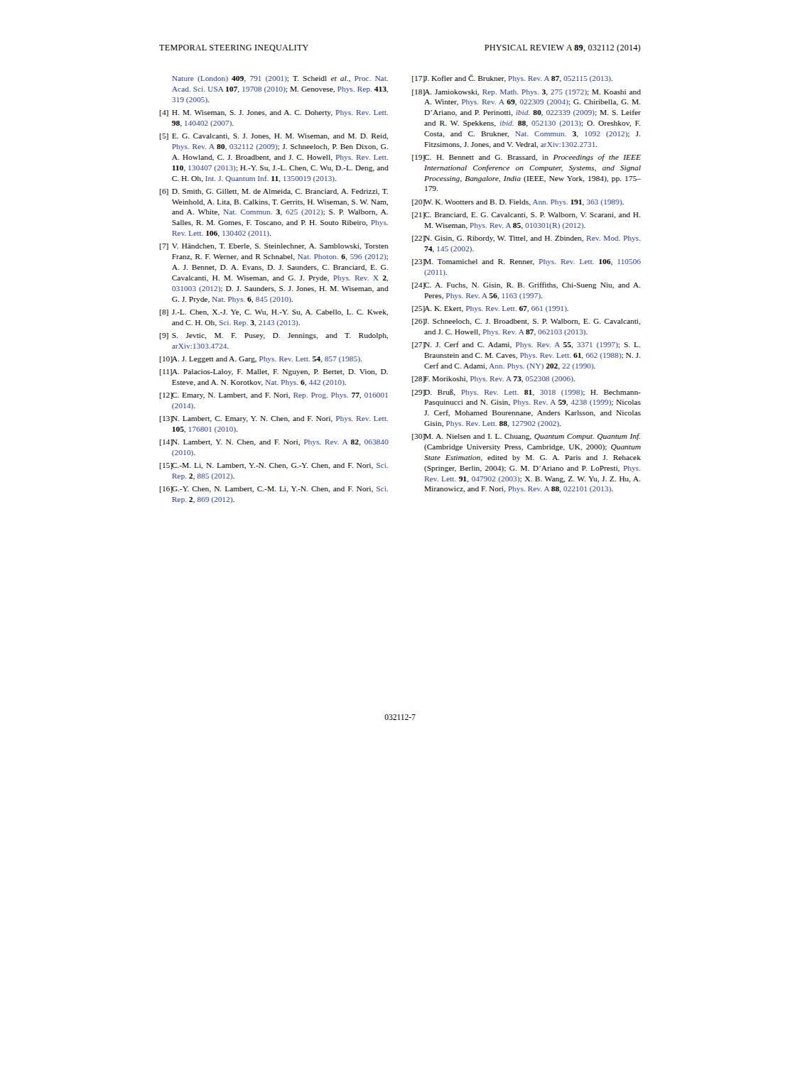Temporal steering inequality
Physical Review A 89, 032112 (2014)
Nature (London) 409, 791 (2001); T. Scheidl et al., Proc. Nat. Acad. Sci. USA 107, 19708 (2010); M. Genovese, Phys. Rep. 413, 319 (2005).
[4] H. M. Wiseman, S. J. Jones, and A. C. Doherty, Phys. Rev. Lett. 98, 140402 (2007).
[5] E. G. Cavalcanti, S. J. Jones, H. M. Wiseman, and M. D. Reid, Phys. Rev. A 80, 032112 (2009); J. Schneeloch, P. Ben Dixon, G. A. Howland, C. J. Broadbent, and J. C. Howell, Phys. Rev. Lett. 110, 130407 (2013); H.-Y. Su, J.-L. Chen, C. Wu, D.-L. Deng, and C. H. Oh, Int. J. Quantum Inf. 11, 1350019 (2013).
[6] D. Smith, G. Gillett, M. de Almeida, C. Branciard, A. Fedrizzi, T. Weinhold, A. Lita, B. Calkins, T. Gerrits, H. Wiseman, S. W. Nam, and A. White, Nat. Commun. 3, 625 (2012); S. P. Walborn, A. Salles, R. M. Gomes, F. Toscano, and P. H. Souto Ribeiro, Phys. Rev. Lett. 106, 130402 (2011).
[7] V. Händchen, T. Eberle, S. Steinlechner, A. Samblowski, Torsten Franz, R. F. Werner, and R Schnabel, Nat. Photon. 6, 596 (2012); A. J. Bennet, D. A. Evans, D. J. Saunders, C. Branciard, E. G. Cavalcanti, H. M. Wiseman, and G. J. Pryde, Phys. Rev. X 2, 031003 (2012); D. J. Saunders, S. J. Jones, H. M. Wiseman, and G. J. Pryde, Nat. Phys. 6, 845 (2010).
[8] J.-L. Chen, X.-J. Ye, C. Wu, H.-Y. Su, A. Cabello, L. C. Kwek, and C. H. Oh, Sci. Rep. 3, 2143 (2013).
[9] S. Jevtic, M. F. Pusey, D. Jennings, and T. Rudolph, arXiv:1303.4724.
[10] A. J. Leggett and A. Garg, Phys. Rev. Lett. 54, 857 (1985).
[11] A. Palacios-Laloy, F. Mallet, F. Nguyen, P. Bertet, D. Vion, D. Esteve, and A. N. Korotkov, Nat. Phys. 6, 442 (2010).
[12] C. Emary, N. Lambert, and F. Nori, Rep. Prog. Phys. 77, 016001 (2014).
[13] N. Lambert, C. Emary, Y. N. Chen, and F. Nori, Phys. Rev. Lett. 105, 176801 (2010).
[14] N. Lambert, Y. N. Chen, and F. Nori, Phys. Rev. A 82, 063840 (2010).
[15] C.-M. Li, N. Lambert, Y.-N. Chen, G.-Y. Chen, and F. Nori, Sci. Rep. 2, 885 (2012).
[16] G.-Y. Chen, N. Lambert, C.-M. Li, Y.-N. Chen, and F. Nori, Sci. Rep. 2, 869 (2012).
[17] J. Kofler and Č. Brukner, Phys. Rev. A 87, 052115 (2013).
[18] A. Jamiokowski, Rep. Math. Phys. 3, 275 (1972); M. Koashi and A. Winter, Phys. Rev. A 69, 022309 (2004); G. Chiribella, G. M. D’Ariano, and P. Perinotti, ibid. 80, 022339 (2009); M. S. Leifer and R. W. Spekkens, ibid. 88, 052130 (2013); O. Oreshkov, F. Costa, and C. Brukner, Nat. Commun. 3, 1092 (2012); J. Fitzsimons, J. Jones, and V. Vedral, arXiv:1302.2731.
[19] C. H. Bennett and G. Brassard, in Proceedings of the IEEE International Conference on Computer, Systems, and Signal Processing, Bangalore, India (IEEE, New York, 1984), pp. 175–179.
[20] W. K. Wootters and B. D. Fields, Ann. Phys. 191, 363 (1989).
[21] C. Branciard, E. G. Cavalcanti, S. P. Walborn, V. Scarani, and H. M. Wiseman, Phys. Rev. A 85, 010301(R) (2012).
[22] N. Gisin, G. Ribordy, W. Tittel, and H. Zbinden, Rev. Mod. Phys. 74, 145 (2002).
[23] M. Tomamichel and R. Renner, Phys. Rev. Lett. 106, 110506 (2011).
[24] C. A. Fuchs, N. Gisin, R. B. Griffiths, Chi-Sueng Niu, and A. Peres, Phys. Rev. A 56, 1163 (1997).
[25] A. K. Ekert, Phys. Rev. Lett. 67, 661 (1991).
[26] J. Schneeloch, C. J. Broadbent, S. P. Walborn, E. G. Cavalcanti, and J. C. Howell, Phys. Rev. A 87, 062103 (2013).
[27] N. J. Cerf and C. Adami, Phys. Rev. A 55, 3371 (1997); S. L. Braunstein and C. M. Caves, Phys. Rev. Lett. 61, 662 (1988); N. J. Cerf and C. Adami, Ann. Phys. (NY) 202, 22 (1990).
[28] F. Morikoshi, Phys. Rev. A 73, 052308 (2006).
[29] D. Bruß, Phys. Rev. Lett. 81, 3018 (1998); H. Bechmann-Pasquinucci and N. Gisin, Phys. Rev. A 59, 4238 (1999); Nicolas J. Cerf, Mohamed Bourennane, Anders Karlsson, and Nicolas Gisin, Phys. Rev. Lett. 88, 127902 (2002).
[30] M. A. Nielsen and I. L. Chuang, Quantum Comput. Quantum Inf. (Cambridge University Press, Cambridge, UK, 2000); Quantum State Estimation, edited by M. G. A. Paris and J. Rehacek (Springer, Berlin, 2004); G. M. D’Ariano and P. LoPresti, Phys. Rev. Lett. 91, 047902 (2003); X. B. Wang, Z. W. Yu, J. Z. Hu, A. Miranowicz, and F. Nori, Phys. Rev. A 88, 022101 (2013).
032112-7